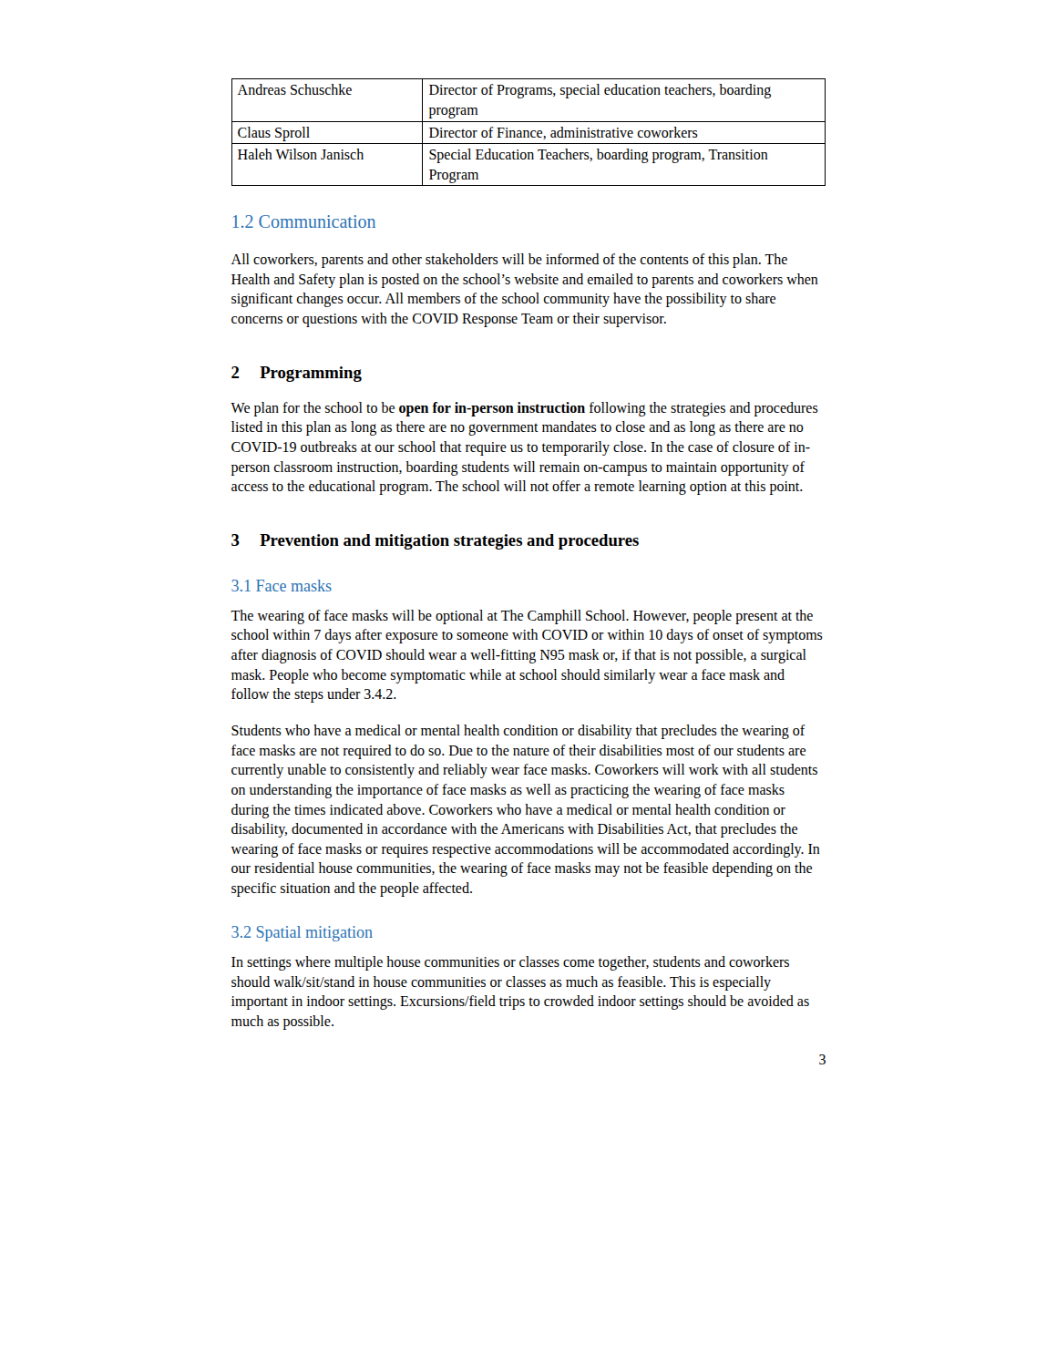| Andreas Schuschke | Director of Programs, special education teachers, boarding program |
| Claus Sproll | Director of Finance, administrative coworkers |
| Haleh Wilson Janisch | Special Education Teachers, boarding program, Transition Program |
1.2 Communication
All coworkers, parents and other stakeholders will be informed of the contents of this plan. The Health and Safety plan is posted on the school’s website and emailed to parents and coworkers when significant changes occur. All members of the school community have the possibility to share concerns or questions with the COVID Response Team or their supervisor.
2 Programming
We plan for the school to be open for in-person instruction following the strategies and procedures listed in this plan as long as there are no government mandates to close and as long as there are no COVID-19 outbreaks at our school that require us to temporarily close. In the case of closure of in-person classroom instruction, boarding students will remain on-campus to maintain opportunity of access to the educational program. The school will not offer a remote learning option at this point.
3 Prevention and mitigation strategies and procedures
3.1 Face masks
The wearing of face masks will be optional at The Camphill School. However, people present at the school within 7 days after exposure to someone with COVID or within 10 days of onset of symptoms after diagnosis of COVID should wear a well-fitting N95 mask or, if that is not possible, a surgical mask. People who become symptomatic while at school should similarly wear a face mask and follow the steps under 3.4.2.
Students who have a medical or mental health condition or disability that precludes the wearing of face masks are not required to do so. Due to the nature of their disabilities most of our students are currently unable to consistently and reliably wear face masks. Coworkers will work with all students on understanding the importance of face masks as well as practicing the wearing of face masks during the times indicated above. Coworkers who have a medical or mental health condition or disability, documented in accordance with the Americans with Disabilities Act, that precludes the wearing of face masks or requires respective accommodations will be accommodated accordingly. In our residential house communities, the wearing of face masks may not be feasible depending on the specific situation and the people affected.
3.2 Spatial mitigation
In settings where multiple house communities or classes come together, students and coworkers should walk/sit/stand in house communities or classes as much as feasible. This is especially important in indoor settings. Excursions/field trips to crowded indoor settings should be avoided as much as possible.
3